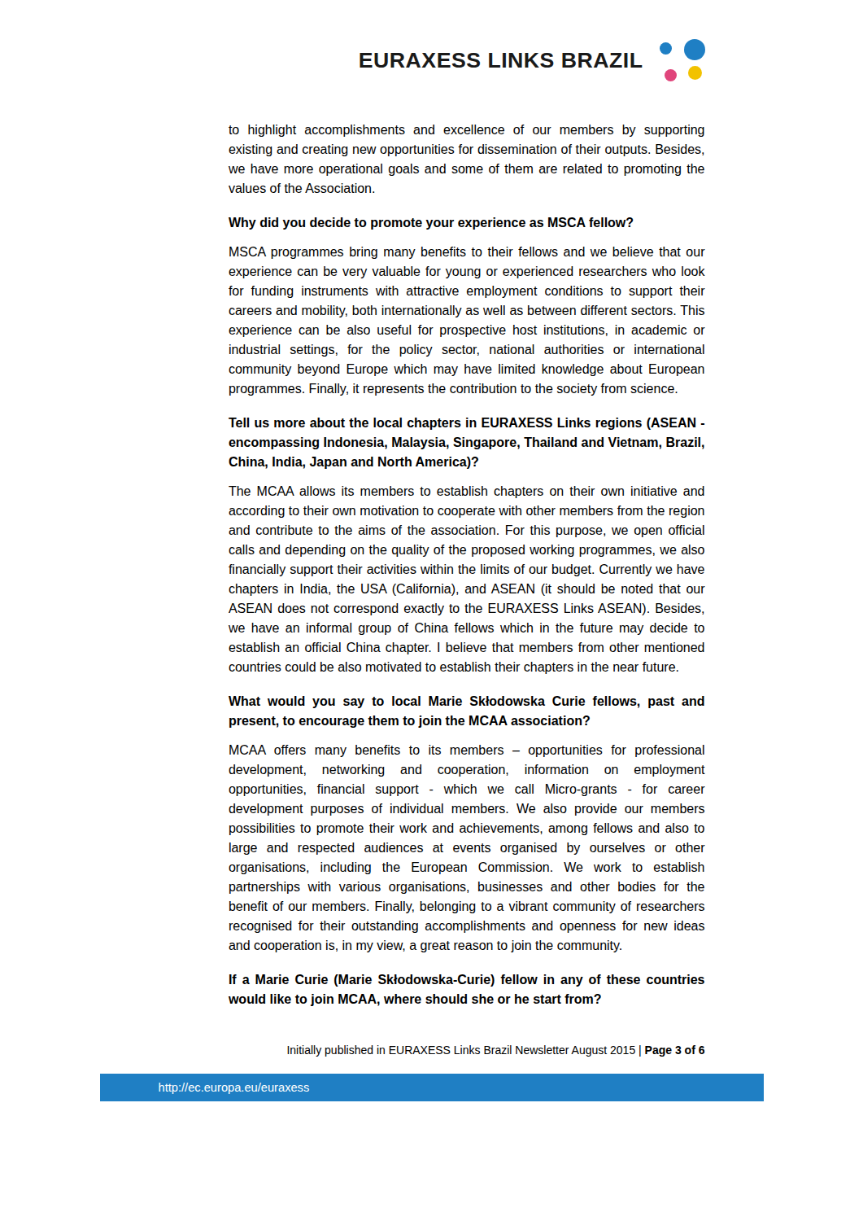EURAXESS LINKS BRAZIL
to highlight accomplishments and excellence of our members by supporting existing and creating new opportunities for dissemination of their outputs. Besides, we have more operational goals and some of them are related to promoting the values of the Association.
Why did you decide to promote your experience as MSCA fellow?
MSCA programmes bring many benefits to their fellows and we believe that our experience can be very valuable for young or experienced researchers who look for funding instruments with attractive employment conditions to support their careers and mobility, both internationally as well as between different sectors. This experience can be also useful for prospective host institutions, in academic or industrial settings, for the policy sector, national authorities or international community beyond Europe which may have limited knowledge about European programmes. Finally, it represents the contribution to the society from science.
Tell us more about the local chapters in EURAXESS Links regions (ASEAN - encompassing Indonesia, Malaysia, Singapore, Thailand and Vietnam, Brazil, China, India, Japan and North America)?
The MCAA allows its members to establish chapters on their own initiative and according to their own motivation to cooperate with other members from the region and contribute to the aims of the association. For this purpose, we open official calls and depending on the quality of the proposed working programmes, we also financially support their activities within the limits of our budget. Currently we have chapters in India, the USA (California), and ASEAN (it should be noted that our ASEAN does not correspond exactly to the EURAXESS Links ASEAN). Besides, we have an informal group of China fellows which in the future may decide to establish an official China chapter. I believe that members from other mentioned countries could be also motivated to establish their chapters in the near future.
What would you say to local Marie Skłodowska Curie fellows, past and present, to encourage them to join the MCAA association?
MCAA offers many benefits to its members – opportunities for professional development, networking and cooperation, information on employment opportunities, financial support - which we call Micro-grants - for career development purposes of individual members. We also provide our members possibilities to promote their work and achievements, among fellows and also to large and respected audiences at events organised by ourselves or other organisations, including the European Commission. We work to establish partnerships with various organisations, businesses and other bodies for the benefit of our members. Finally, belonging to a vibrant community of researchers recognised for their outstanding accomplishments and openness for new ideas and cooperation is, in my view, a great reason to join the community.
If a Marie Curie (Marie Skłodowska-Curie) fellow in any of these countries would like to join MCAA, where should she or he start from?
Initially published in EURAXESS Links Brazil Newsletter August 2015 | Page 3 of 6
http://ec.europa.eu/euraxess